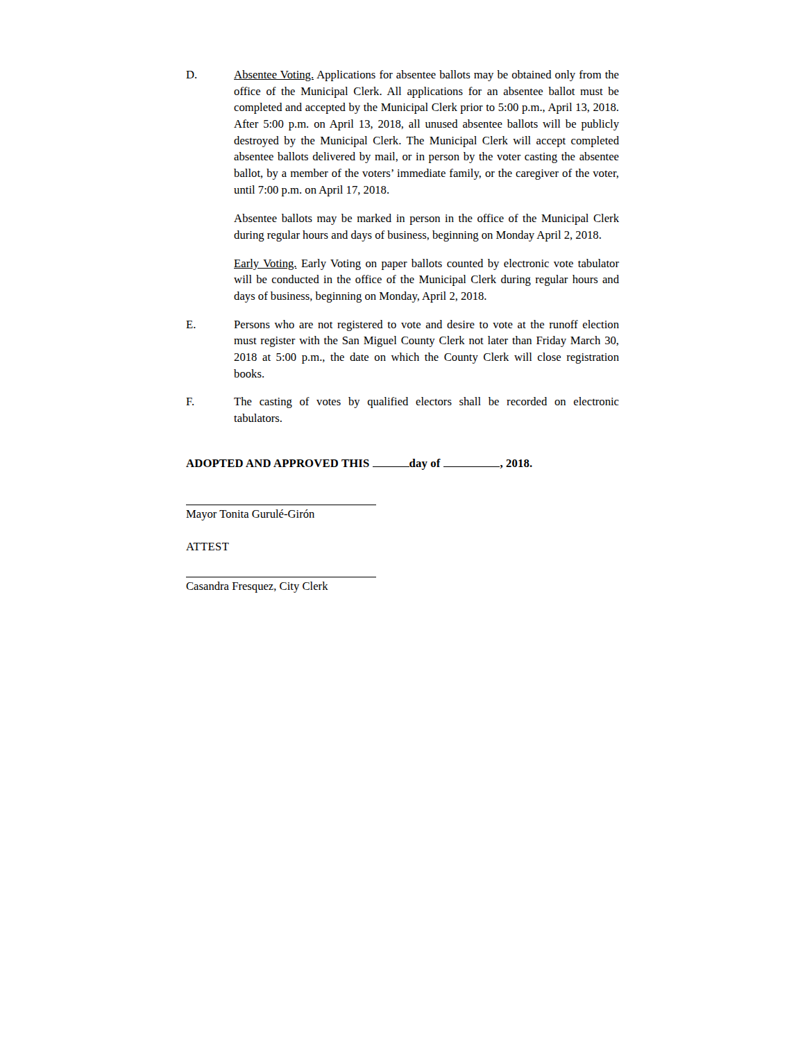D.
Absentee Voting. Applications for absentee ballots may be obtained only from the office of the Municipal Clerk. All applications for an absentee ballot must be completed and accepted by the Municipal Clerk prior to 5:00 p.m., April 13, 2018. After 5:00 p.m. on April 13, 2018, all unused absentee ballots will be publicly destroyed by the Municipal Clerk. The Municipal Clerk will accept completed absentee ballots delivered by mail, or in person by the voter casting the absentee ballot, by a member of the voters’ immediate family, or the caregiver of the voter, until 7:00 p.m. on April 17, 2018.
Absentee ballots may be marked in person in the office of the Municipal Clerk during regular hours and days of business, beginning on Monday April 2, 2018.
Early Voting. Early Voting on paper ballots counted by electronic vote tabulator will be conducted in the office of the Municipal Clerk during regular hours and days of business, beginning on Monday, April 2, 2018.
E.
Persons who are not registered to vote and desire to vote at the runoff election must register with the San Miguel County Clerk not later than Friday March 30, 2018 at 5:00 p.m., the date on which the County Clerk will close registration books.
F.
The casting of votes by qualified electors shall be recorded on electronic tabulators.
ADOPTED AND APPROVED THIS day of , 2018.
Mayor Tonita Gurulé-Girón
ATTEST
Casandra Fresquez, City Clerk